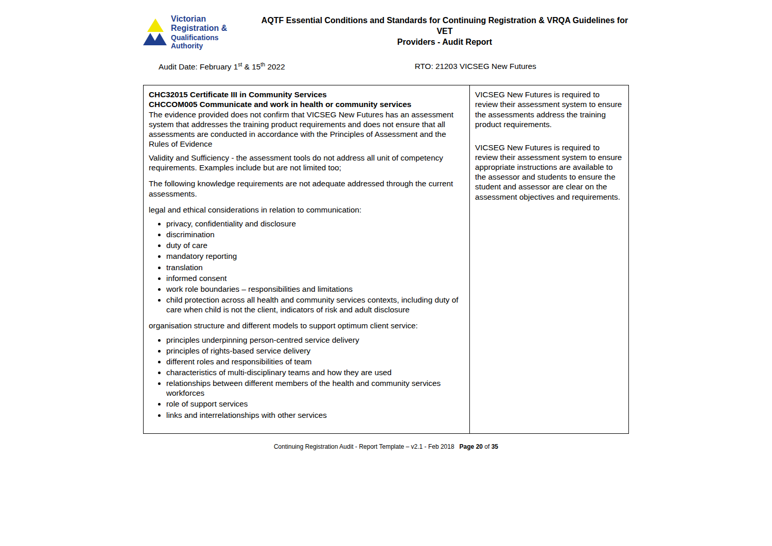Victorian Registration &
Qualifications Authority
AQTF Essential Conditions and Standards for Continuing Registration & VRQA Guidelines for VET
Providers - Audit Report
Audit Date: February 1st & 15th 2022
RTO: 21203 VICSEG New Futures
| CHC32015 Certificate III in Community Services CHCCOM005 Communicate and work in health or community services The evidence provided does not confirm that VICSEG New Futures has an assessment system that addresses the training product requirements and does not ensure that all assessments are conducted in accordance with the Principles of Assessment and the Rules of Evidence Validity and Sufficiency - the assessment tools do not address all unit of competency requirements. Examples include but are not limited too; The following knowledge requirements are not adequate addressed through the current assessments. legal and ethical considerations in relation to communication: privacy, confidentiality and disclosure discrimination duty of care mandatory reporting translation informed consent work role boundaries – responsibilities and limitations child protection across all health and community services contexts, including duty of care when child is not the client, indicators of risk and adult disclosure organisation structure and different models to support optimum client service: principles underpinning person-centred service delivery principles of rights-based service delivery different roles and responsibilities of team characteristics of multi-disciplinary teams and how they are used relationships between different members of the health and community services workforces role of support services links and interrelationships with other services | VICSEG New Futures is required to review their assessment system to ensure the assessments address the training product requirements. VICSEG New Futures is required to review their assessment system to ensure appropriate instructions are available to the assessor and students to ensure the student and assessor are clear on the assessment objectives and requirements. |
Continuing Registration Audit - Report Template – v2.1 - Feb 2018 Page 20 of 35